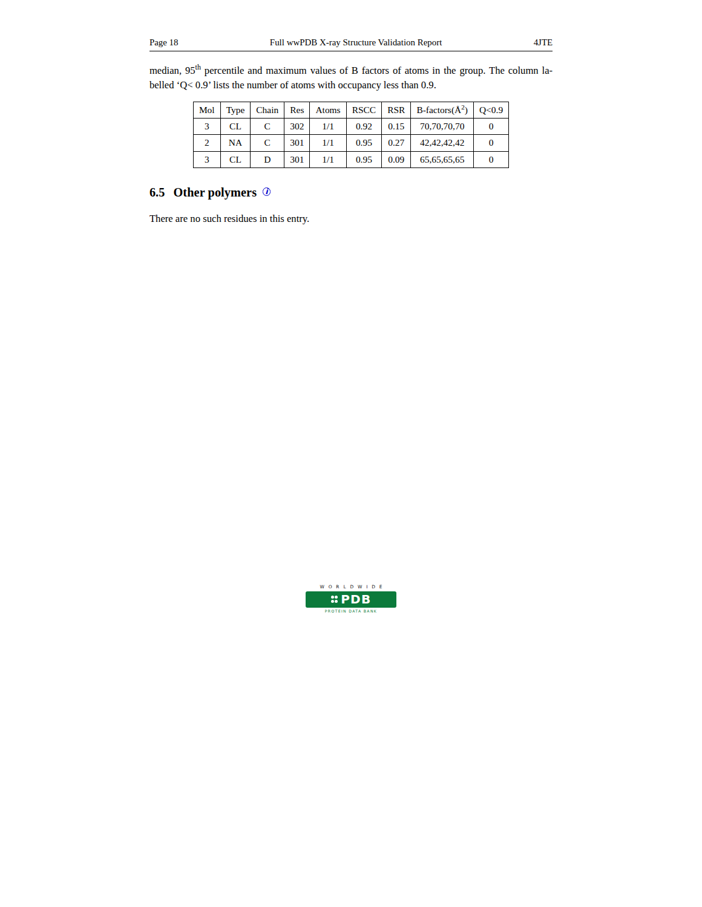Page 18
Full wwPDB X-ray Structure Validation Report
4JTE
median, 95th percentile and maximum values of B factors of atoms in the group. The column labelled ‘Q< 0.9’ lists the number of atoms with occupancy less than 0.9.
| Mol | Type | Chain | Res | Atoms | RSCC | RSR | B-factors(Å 2 ) | Q<0.9 |
| --- | --- | --- | --- | --- | --- | --- | --- | --- |
| 3 | CL | C | 302 | 1/1 | 0.92 | 0.15 | 70,70,70,70 | 0 |
| 2 | NA | C | 301 | 1/1 | 0.95 | 0.27 | 42,42,42,42 | 0 |
| 3 | CL | D | 301 | 1/1 | 0.95 | 0.09 | 65,65,65,65 | 0 |
6.5 Other polymers i
There are no such residues in this entry.
W O R L D W I D E
PDB
PROTEIN DATA BANK